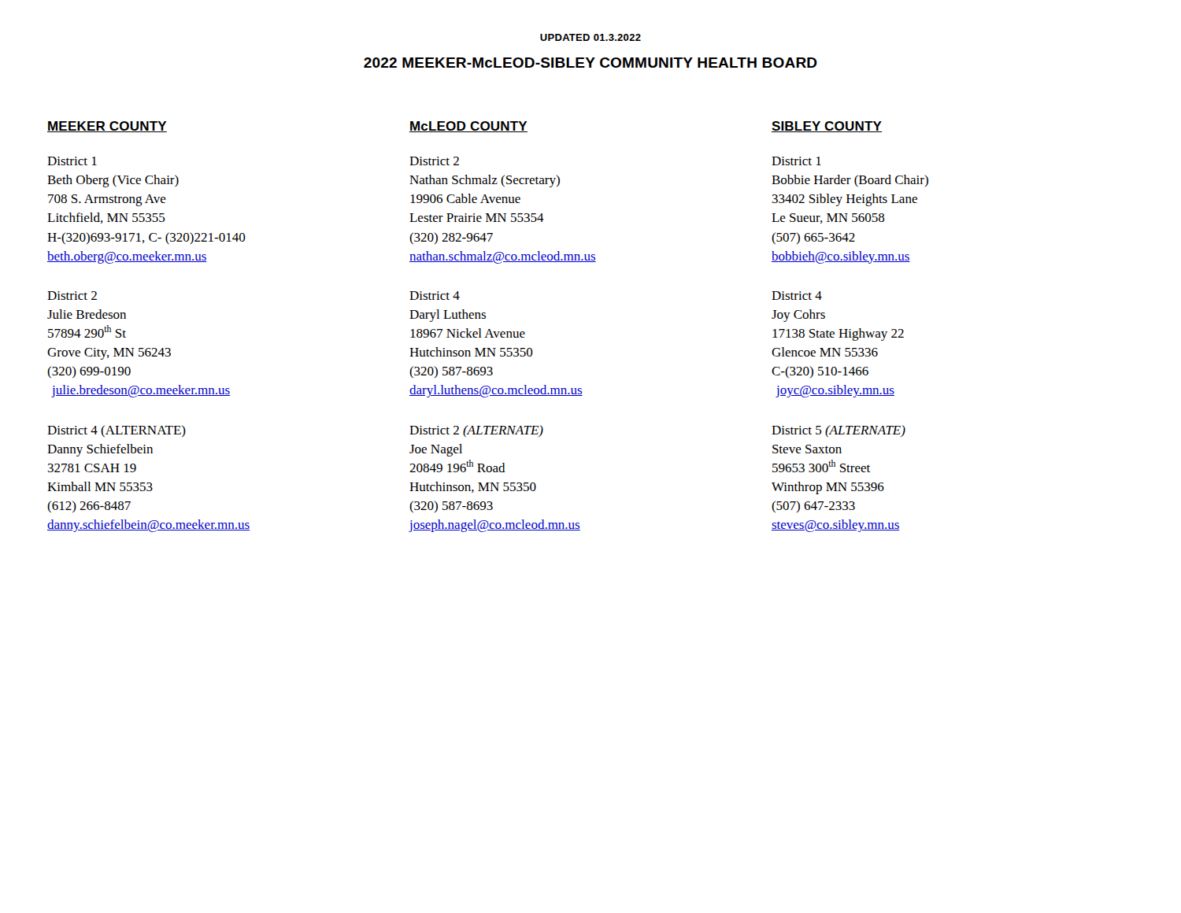UPDATED 01.3.2022
2022 MEEKER-McLEOD-SIBLEY COMMUNITY HEALTH BOARD
MEEKER COUNTY
District 1 Beth Oberg (Vice Chair) 708 S. Armstrong Ave Litchfield, MN 55355 H-(320)693-9171, C- (320)221-0140 beth.oberg@co.meeker.mn.us
District 2 Julie Bredeson 57894 290th St Grove City, MN 56243 (320) 699-0190 julie.bredeson@co.meeker.mn.us
District 4 (ALTERNATE) Danny Schiefelbein 32781 CSAH 19 Kimball MN 55353 (612) 266-8487 danny.schiefelbein@co.meeker.mn.us
McLEOD COUNTY
District 2 Nathan Schmalz (Secretary) 19906 Cable Avenue Lester Prairie MN 55354 (320) 282-9647 nathan.schmalz@co.mcleod.mn.us
District 4 Daryl Luthens 18967 Nickel Avenue Hutchinson MN 55350 (320) 587-8693 daryl.luthens@co.mcleod.mn.us
District 2 (ALTERNATE) Joe Nagel 20849 196th Road Hutchinson, MN 55350 (320) 587-8693 joseph.nagel@co.mcleod.mn.us
SIBLEY COUNTY
District 1 Bobbie Harder (Board Chair) 33402 Sibley Heights Lane Le Sueur, MN 56058 (507) 665-3642 bobbieh@co.sibley.mn.us
District 4 Joy Cohrs 17138 State Highway 22 Glencoe MN 55336 C-(320) 510-1466 joyc@co.sibley.mn.us
District 5 (ALTERNATE) Steve Saxton 59653 300th Street Winthrop MN 55396 (507) 647-2333 steves@co.sibley.mn.us